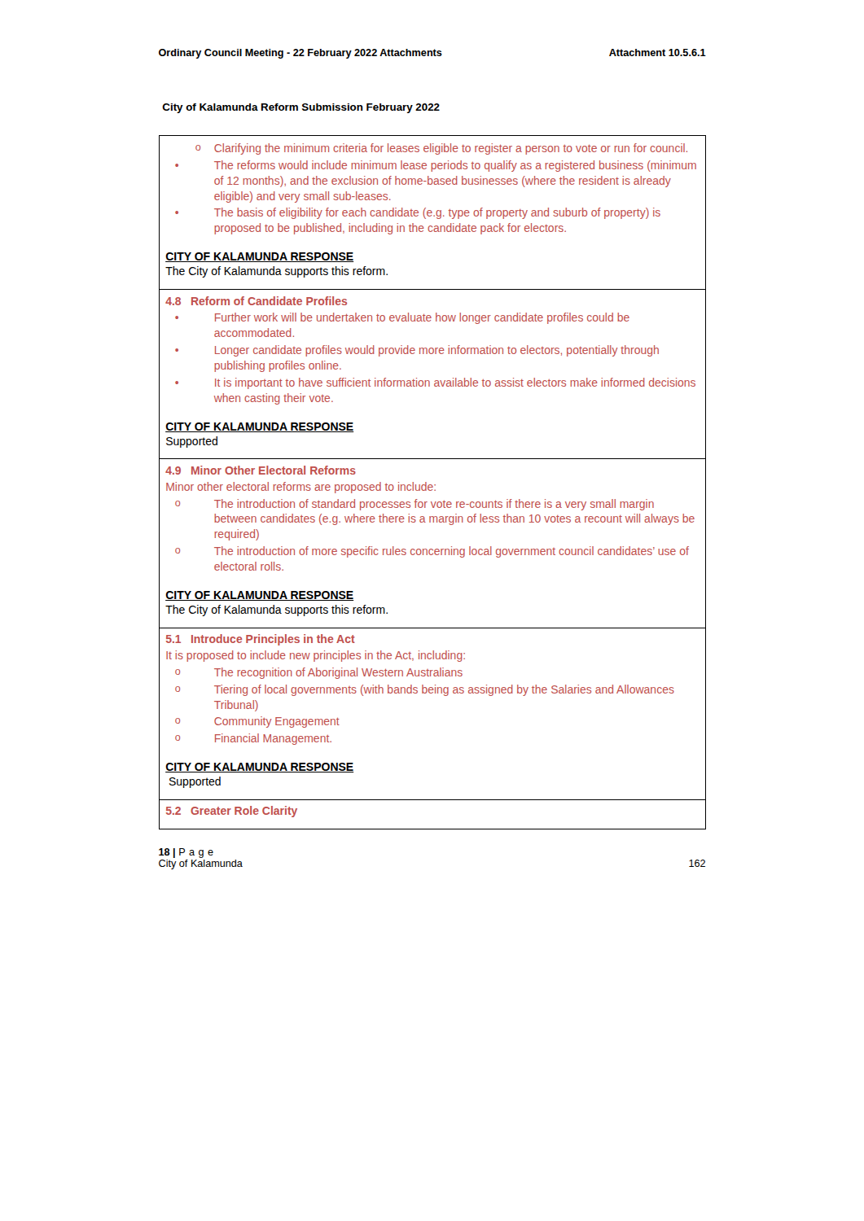Ordinary Council Meeting - 22 February 2022 Attachments
Attachment 10.5.6.1
City of Kalamunda Reform Submission February 2022
| Clarifying the minimum criteria for leases eligible to register a person to vote or run for council. The reforms would include minimum lease periods to qualify as a registered business (minimum of 12 months), and the exclusion of home-based businesses (where the resident is already eligible) and very small sub-leases. The basis of eligibility for each candidate (e.g. type of property and suburb of property) is proposed to be published, including in the candidate pack for electors. CITY OF KALAMUNDA RESPONSE The City of Kalamunda supports this reform. |
| 4.8 Reform of Candidate Profiles Further work will be undertaken to evaluate how longer candidate profiles could be accommodated. Longer candidate profiles would provide more information to electors, potentially through publishing profiles online. It is important to have sufficient information available to assist electors make informed decisions when casting their vote. CITY OF KALAMUNDA RESPONSE Supported |
| 4.9 Minor Other Electoral Reforms Minor other electoral reforms are proposed to include: The introduction of standard processes for vote re-counts if there is a very small margin between candidates (e.g. where there is a margin of less than 10 votes a recount will always be required) The introduction of more specific rules concerning local government council candidates’ use of electoral rolls. CITY OF KALAMUNDA RESPONSE The City of Kalamunda supports this reform. |
| 5.1 Introduce Principles in the Act It is proposed to include new principles in the Act, including: The recognition of Aboriginal Western Australians Tiering of local governments (with bands being as assigned by the Salaries and Allowances Tribunal) Community Engagement Financial Management. CITY OF KALAMUNDA RESPONSE Supported |
| 5.2 Greater Role Clarity |
18 | P a g e
City of Kalamunda
162